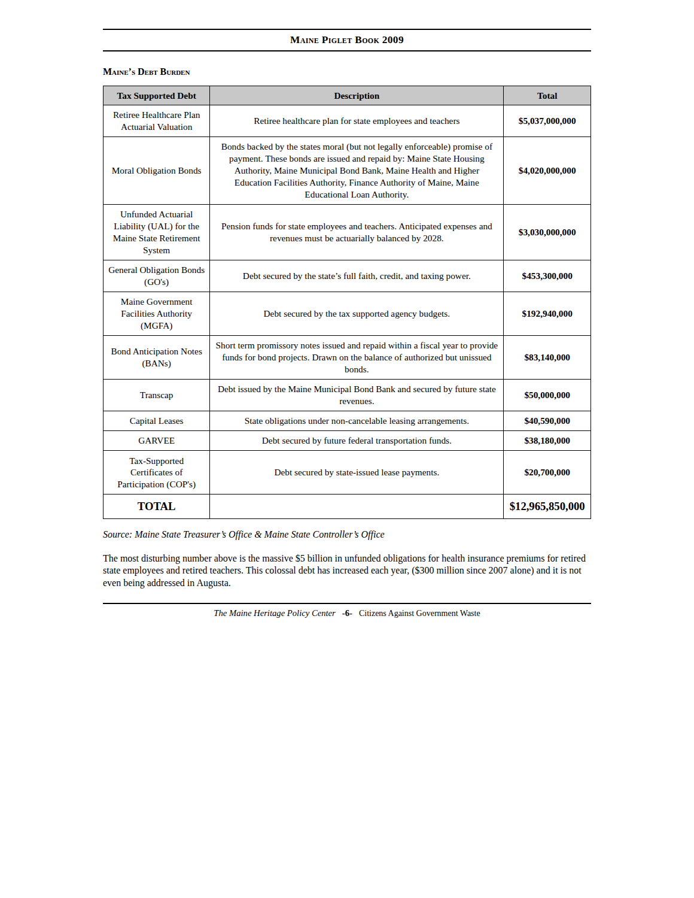Maine Piglet Book 2009
Maine’s Debt Burden
| Tax Supported Debt | Description | Total |
| --- | --- | --- |
| Retiree Healthcare Plan Actuarial Valuation | Retiree healthcare plan for state employees and teachers | $5,037,000,000 |
| Moral Obligation Bonds | Bonds backed by the states moral (but not legally enforceable) promise of payment. These bonds are issued and repaid by: Maine State Housing Authority, Maine Municipal Bond Bank, Maine Health and Higher Education Facilities Authority, Finance Authority of Maine, Maine Educational Loan Authority. | $4,020,000,000 |
| Unfunded Actuarial Liability (UAL) for the Maine State Retirement System | Pension funds for state employees and teachers. Anticipated expenses and revenues must be actuarially balanced by 2028. | $3,030,000,000 |
| General Obligation Bonds (GO's) | Debt secured by the state’s full faith, credit, and taxing power. | $453,300,000 |
| Maine Government Facilities Authority (MGFA) | Debt secured by the tax supported agency budgets. | $192,940,000 |
| Bond Anticipation Notes (BANs) | Short term promissory notes issued and repaid within a fiscal year to provide funds for bond projects. Drawn on the balance of authorized but unissued bonds. | $83,140,000 |
| Transcap | Debt issued by the Maine Municipal Bond Bank and secured by future state revenues. | $50,000,000 |
| Capital Leases | State obligations under non-cancelable leasing arrangements. | $40,590,000 |
| GARVEE | Debt secured by future federal transportation funds. | $38,180,000 |
| Tax-Supported Certificates of Participation (COP's) | Debt secured by state-issued lease payments. | $20,700,000 |
| TOTAL | | $12,965,850,000 |
Source: Maine State Treasurer’s Office & Maine State Controller’s Office
The most disturbing number above is the massive $5 billion in unfunded obligations for health insurance premiums for retired state employees and retired teachers. This colossal debt has increased each year, ($300 million since 2007 alone) and it is not even being addressed in Augusta.
The Maine Heritage Policy Center -6- Citizens Against Government Waste